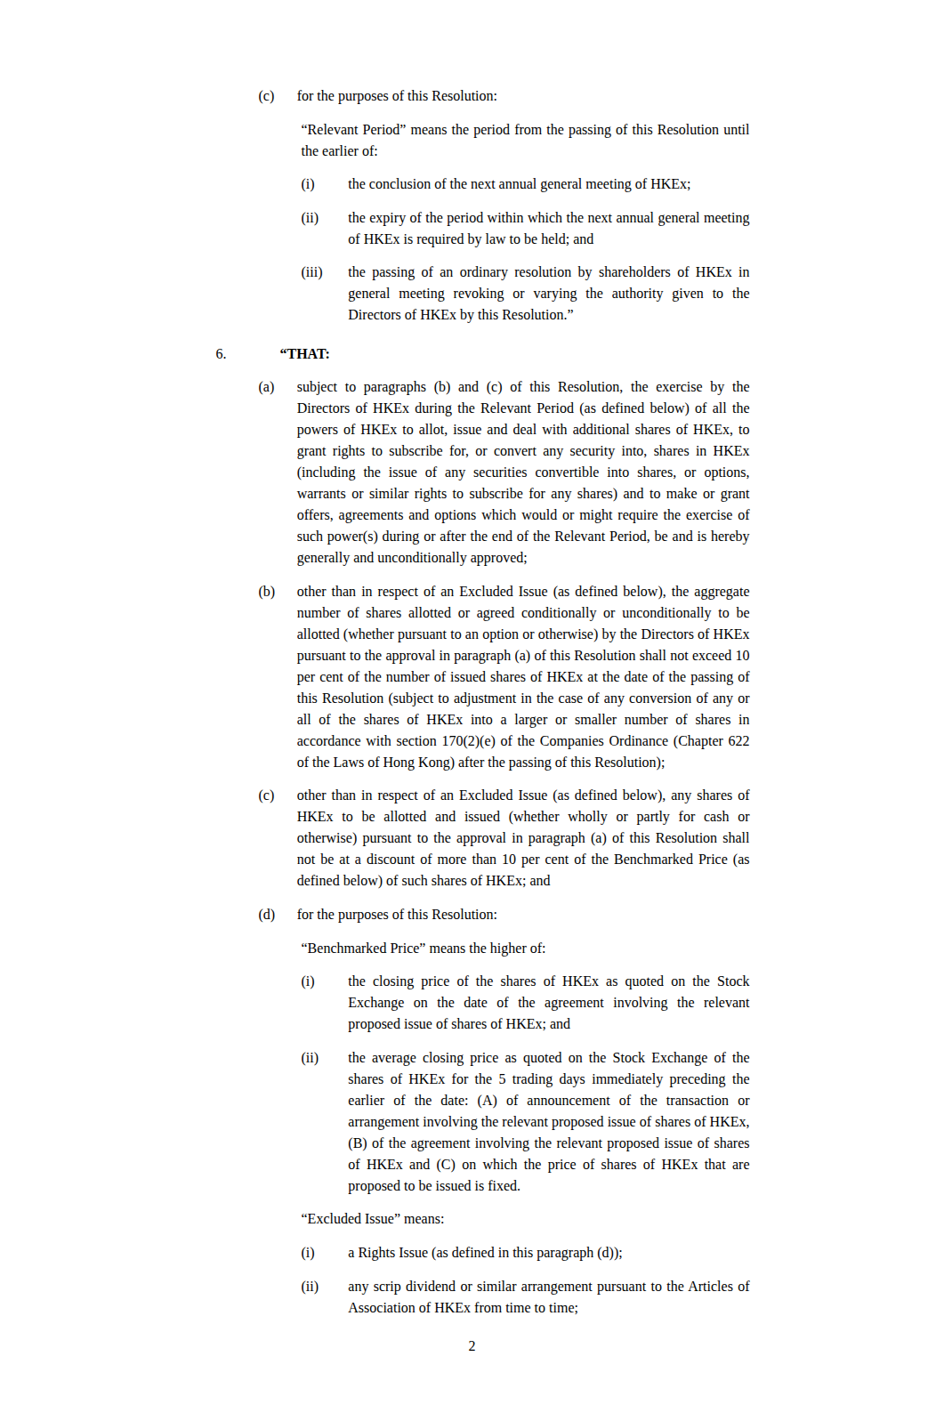(c)
for the purposes of this Resolution:
“Relevant Period” means the period from the passing of this Resolution until the earlier of:
(i)
the conclusion of the next annual general meeting of HKEx;
(ii)
the expiry of the period within which the next annual general meeting of HKEx is required by law to be held; and
(iii)
the passing of an ordinary resolution by shareholders of HKEx in general meeting revoking or varying the authority given to the Directors of HKEx by this Resolution.”
6.
“THAT:
(a)
subject to paragraphs (b) and (c) of this Resolution, the exercise by the Directors of HKEx during the Relevant Period (as defined below) of all the powers of HKEx to allot, issue and deal with additional shares of HKEx, to grant rights to subscribe for, or convert any security into, shares in HKEx (including the issue of any securities convertible into shares, or options, warrants or similar rights to subscribe for any shares) and to make or grant offers, agreements and options which would or might require the exercise of such power(s) during or after the end of the Relevant Period, be and is hereby generally and unconditionally approved;
(b)
other than in respect of an Excluded Issue (as defined below), the aggregate number of shares allotted or agreed conditionally or unconditionally to be allotted (whether pursuant to an option or otherwise) by the Directors of HKEx pursuant to the approval in paragraph (a) of this Resolution shall not exceed 10 per cent of the number of issued shares of HKEx at the date of the passing of this Resolution (subject to adjustment in the case of any conversion of any or all of the shares of HKEx into a larger or smaller number of shares in accordance with section 170(2)(e) of the Companies Ordinance (Chapter 622 of the Laws of Hong Kong) after the passing of this Resolution);
(c)
other than in respect of an Excluded Issue (as defined below), any shares of HKEx to be allotted and issued (whether wholly or partly for cash or otherwise) pursuant to the approval in paragraph (a) of this Resolution shall not be at a discount of more than 10 per cent of the Benchmarked Price (as defined below) of such shares of HKEx; and
(d)
for the purposes of this Resolution:
“Benchmarked Price” means the higher of:
(i)
the closing price of the shares of HKEx as quoted on the Stock Exchange on the date of the agreement involving the relevant proposed issue of shares of HKEx; and
(ii)
the average closing price as quoted on the Stock Exchange of the shares of HKEx for the 5 trading days immediately preceding the earlier of the date: (A) of announcement of the transaction or arrangement involving the relevant proposed issue of shares of HKEx, (B) of the agreement involving the relevant proposed issue of shares of HKEx and (C) on which the price of shares of HKEx that are proposed to be issued is fixed.
“Excluded Issue” means:
(i)
a Rights Issue (as defined in this paragraph (d));
(ii)
any scrip dividend or similar arrangement pursuant to the Articles of Association of HKEx from time to time;
2